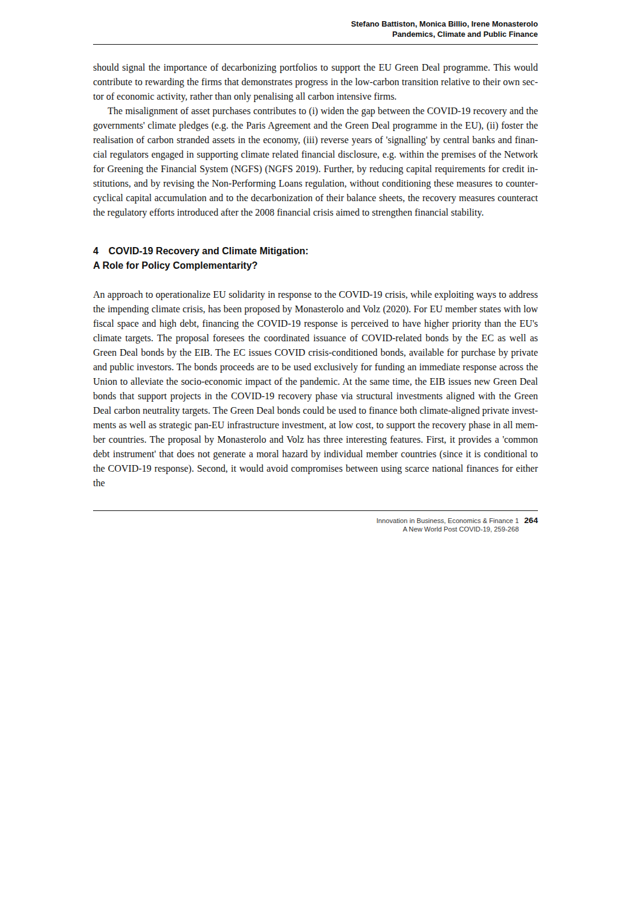Stefano Battiston, Monica Billio, Irene Monasterolo Pandemics, Climate and Public Finance
should signal the importance of decarbonizing portfolios to support the EU Green Deal programme. This would contribute to rewarding the firms that demonstrates progress in the low-carbon transition relative to their own sector of economic activity, rather than only penalising all carbon intensive firms.
The misalignment of asset purchases contributes to (i) widen the gap between the COVID-19 recovery and the governments' climate pledges (e.g. the Paris Agreement and the Green Deal programme in the EU), (ii) foster the realisation of carbon stranded assets in the economy, (iii) reverse years of 'signalling' by central banks and financial regulators engaged in supporting climate related financial disclosure, e.g. within the premises of the Network for Greening the Financial System (NGFS) (NGFS 2019). Further, by reducing capital requirements for credit institutions, and by revising the Non-Performing Loans regulation, without conditioning these measures to countercyclical capital accumulation and to the decarbonization of their balance sheets, the recovery measures counteract the regulatory efforts introduced after the 2008 financial crisis aimed to strengthen financial stability.
4 COVID-19 Recovery and Climate Mitigation:
A Role for Policy Complementarity?
An approach to operationalize EU solidarity in response to the COVID-19 crisis, while exploiting ways to address the impending climate crisis, has been proposed by Monasterolo and Volz (2020). For EU member states with low fiscal space and high debt, financing the COVID-19 response is perceived to have higher priority than the EU's climate targets. The proposal foresees the coordinated issuance of COVID-related bonds by the EC as well as Green Deal bonds by the EIB. The EC issues COVID crisis-conditioned bonds, available for purchase by private and public investors. The bonds proceeds are to be used exclusively for funding an immediate response across the Union to alleviate the socio-economic impact of the pandemic. At the same time, the EIB issues new Green Deal bonds that support projects in the COVID-19 recovery phase via structural investments aligned with the Green Deal carbon neutrality targets. The Green Deal bonds could be used to finance both climate-aligned private investments as well as strategic pan-EU infrastructure investment, at low cost, to support the recovery phase in all member countries. The proposal by Monasterolo and Volz has three interesting features. First, it provides a 'common debt instrument' that does not generate a moral hazard by individual member countries (since it is conditional to the COVID-19 response). Second, it would avoid compromises between using scarce national finances for either the
Innovation in Business, Economics & Finance 1
A New World Post COVID-19, 259-268 264